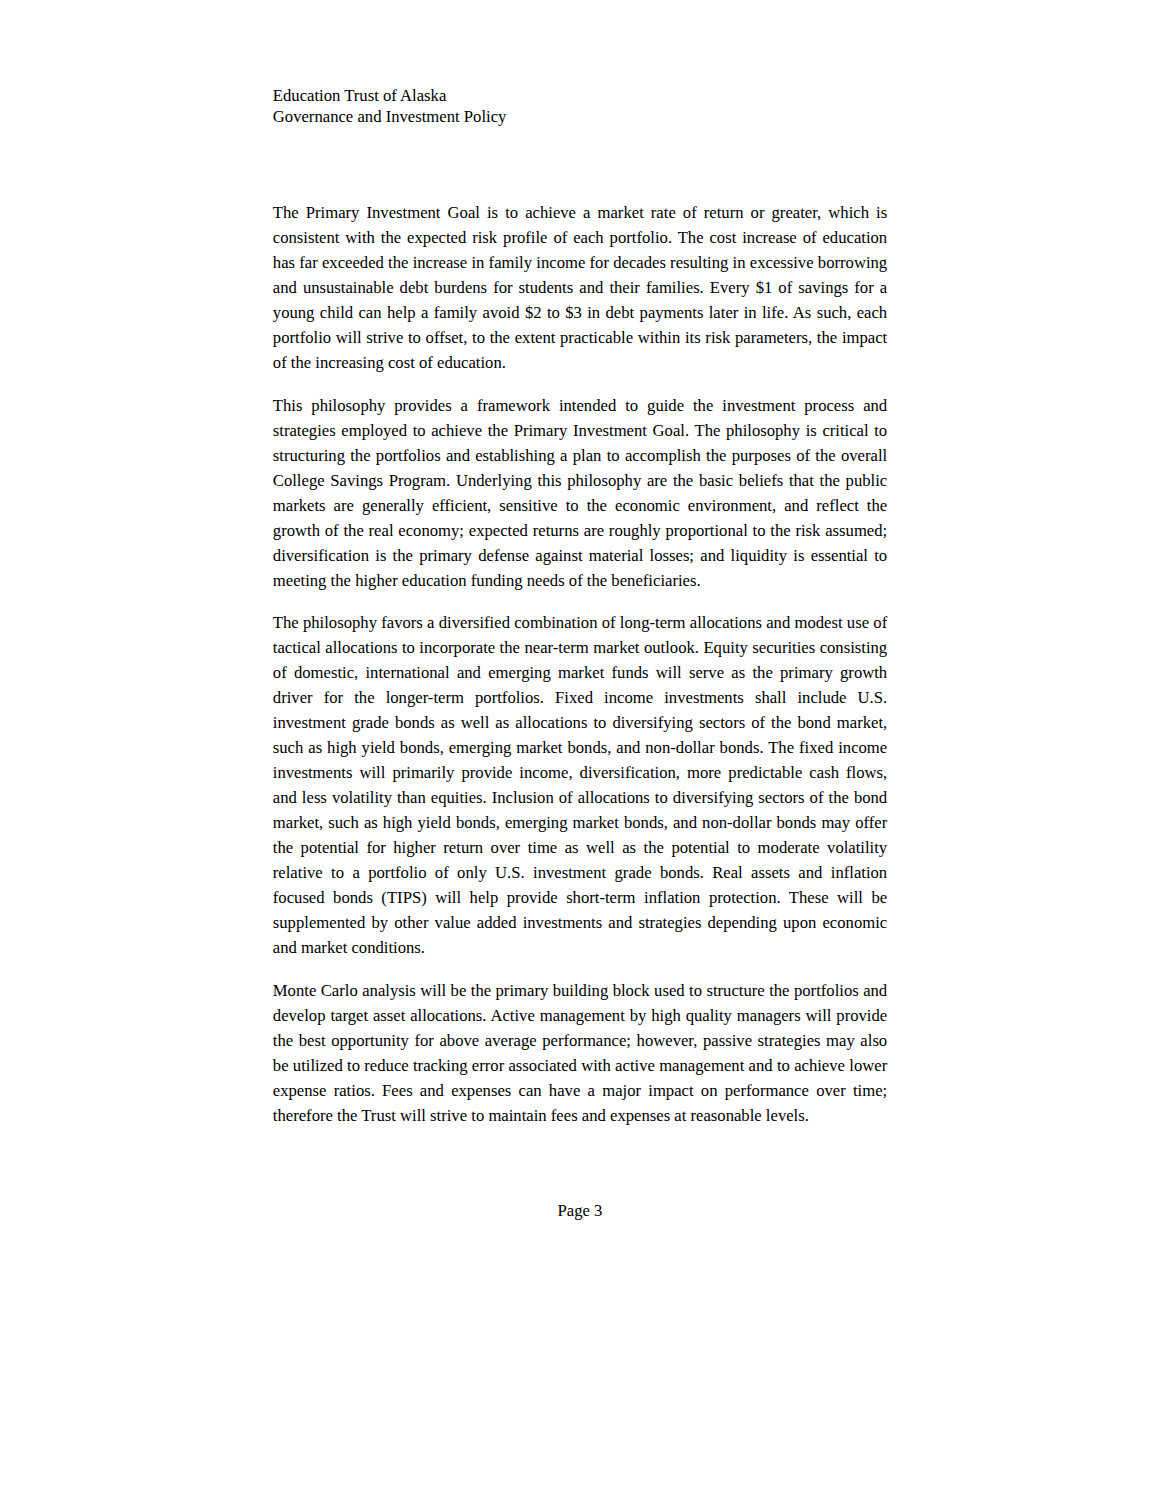Education Trust of Alaska
Governance and Investment Policy
The Primary Investment Goal is to achieve a market rate of return or greater, which is consistent with the expected risk profile of each portfolio. The cost increase of education has far exceeded the increase in family income for decades resulting in excessive borrowing and unsustainable debt burdens for students and their families. Every $1 of savings for a young child can help a family avoid $2 to $3 in debt payments later in life. As such, each portfolio will strive to offset, to the extent practicable within its risk parameters, the impact of the increasing cost of education.
This philosophy provides a framework intended to guide the investment process and strategies employed to achieve the Primary Investment Goal. The philosophy is critical to structuring the portfolios and establishing a plan to accomplish the purposes of the overall College Savings Program. Underlying this philosophy are the basic beliefs that the public markets are generally efficient, sensitive to the economic environment, and reflect the growth of the real economy; expected returns are roughly proportional to the risk assumed; diversification is the primary defense against material losses; and liquidity is essential to meeting the higher education funding needs of the beneficiaries.
The philosophy favors a diversified combination of long-term allocations and modest use of tactical allocations to incorporate the near-term market outlook. Equity securities consisting of domestic, international and emerging market funds will serve as the primary growth driver for the longer-term portfolios. Fixed income investments shall include U.S. investment grade bonds as well as allocations to diversifying sectors of the bond market, such as high yield bonds, emerging market bonds, and non-dollar bonds. The fixed income investments will primarily provide income, diversification, more predictable cash flows, and less volatility than equities. Inclusion of allocations to diversifying sectors of the bond market, such as high yield bonds, emerging market bonds, and non-dollar bonds may offer the potential for higher return over time as well as the potential to moderate volatility relative to a portfolio of only U.S. investment grade bonds. Real assets and inflation focused bonds (TIPS) will help provide short-term inflation protection. These will be supplemented by other value added investments and strategies depending upon economic and market conditions.
Monte Carlo analysis will be the primary building block used to structure the portfolios and develop target asset allocations. Active management by high quality managers will provide the best opportunity for above average performance; however, passive strategies may also be utilized to reduce tracking error associated with active management and to achieve lower expense ratios. Fees and expenses can have a major impact on performance over time; therefore the Trust will strive to maintain fees and expenses at reasonable levels.
Page 3